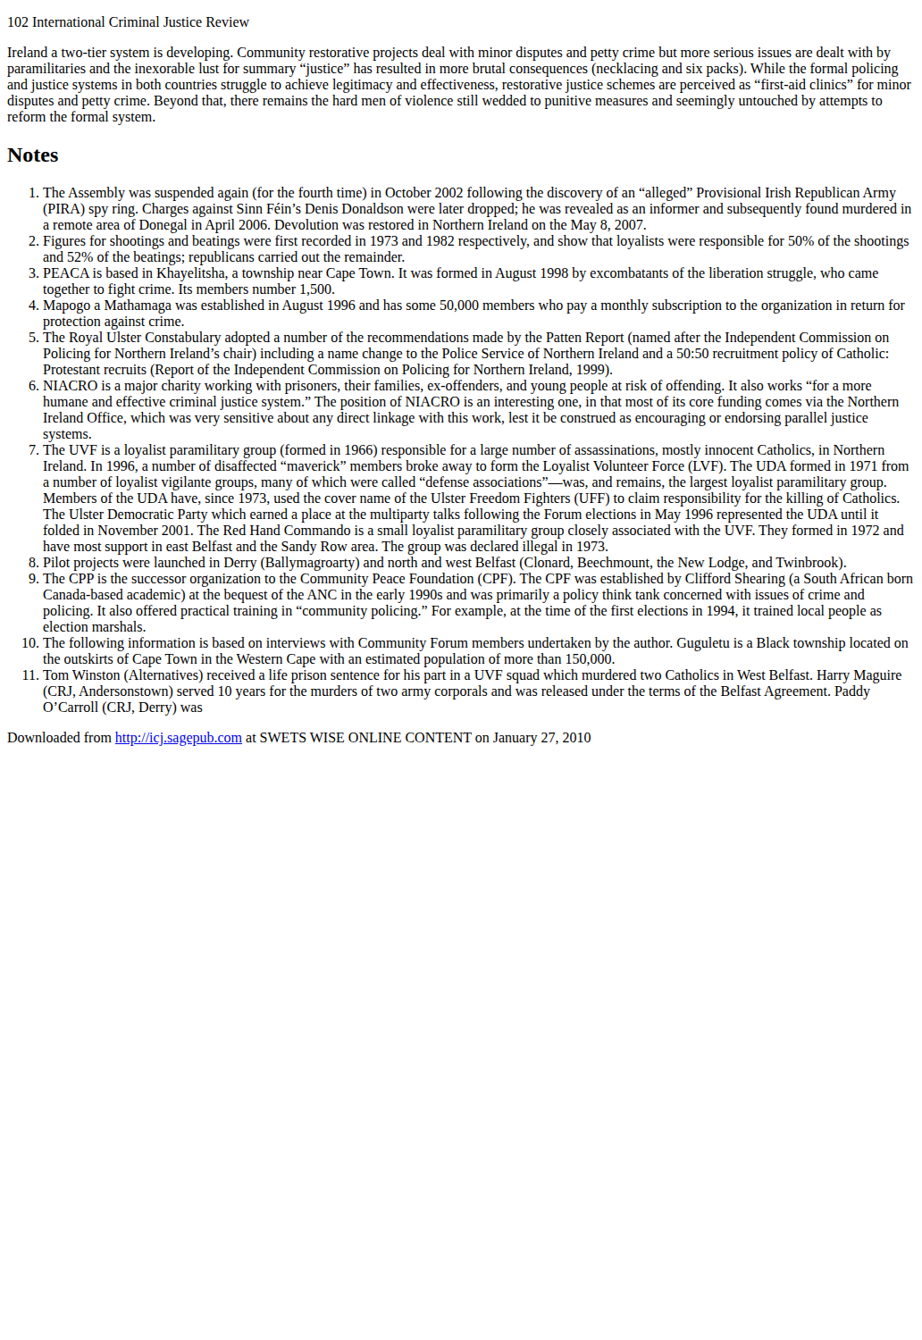102 International Criminal Justice Review
Ireland a two-tier system is developing. Community restorative projects deal with minor disputes and petty crime but more serious issues are dealt with by paramilitaries and the inexorable lust for summary “justice” has resulted in more brutal consequences (necklacing and six packs). While the formal policing and justice systems in both countries struggle to achieve legitimacy and effectiveness, restorative justice schemes are perceived as “first-aid clinics” for minor disputes and petty crime. Beyond that, there remains the hard men of violence still wedded to punitive measures and seemingly untouched by attempts to reform the formal system.
Notes
The Assembly was suspended again (for the fourth time) in October 2002 following the discovery of an “alleged” Provisional Irish Republican Army (PIRA) spy ring. Charges against Sinn Féin’s Denis Donaldson were later dropped; he was revealed as an informer and subsequently found murdered in a remote area of Donegal in April 2006. Devolution was restored in Northern Ireland on the May 8, 2007.
Figures for shootings and beatings were first recorded in 1973 and 1982 respectively, and show that loyalists were responsible for 50% of the shootings and 52% of the beatings; republicans carried out the remainder.
PEACA is based in Khayelitsha, a township near Cape Town. It was formed in August 1998 by excombatants of the liberation struggle, who came together to fight crime. Its members number 1,500.
Mapogo a Mathamaga was established in August 1996 and has some 50,000 members who pay a monthly subscription to the organization in return for protection against crime.
The Royal Ulster Constabulary adopted a number of the recommendations made by the Patten Report (named after the Independent Commission on Policing for Northern Ireland’s chair) including a name change to the Police Service of Northern Ireland and a 50:50 recruitment policy of Catholic: Protestant recruits (Report of the Independent Commission on Policing for Northern Ireland, 1999).
NIACRO is a major charity working with prisoners, their families, ex-offenders, and young people at risk of offending. It also works “for a more humane and effective criminal justice system.” The position of NIACRO is an interesting one, in that most of its core funding comes via the Northern Ireland Office, which was very sensitive about any direct linkage with this work, lest it be construed as encouraging or endorsing parallel justice systems.
The UVF is a loyalist paramilitary group (formed in 1966) responsible for a large number of assassinations, mostly innocent Catholics, in Northern Ireland. In 1996, a number of disaffected “maverick” members broke away to form the Loyalist Volunteer Force (LVF). The UDA formed in 1971 from a number of loyalist vigilante groups, many of which were called “defense associations”—was, and remains, the largest loyalist paramilitary group. Members of the UDA have, since 1973, used the cover name of the Ulster Freedom Fighters (UFF) to claim responsibility for the killing of Catholics. The Ulster Democratic Party which earned a place at the multiparty talks following the Forum elections in May 1996 represented the UDA until it folded in November 2001. The Red Hand Commando is a small loyalist paramilitary group closely associated with the UVF. They formed in 1972 and have most support in east Belfast and the Sandy Row area. The group was declared illegal in 1973.
Pilot projects were launched in Derry (Ballymagroarty) and north and west Belfast (Clonard, Beechmount, the New Lodge, and Twinbrook).
The CPP is the successor organization to the Community Peace Foundation (CPF). The CPF was established by Clifford Shearing (a South African born Canada-based academic) at the bequest of the ANC in the early 1990s and was primarily a policy think tank concerned with issues of crime and policing. It also offered practical training in “community policing.” For example, at the time of the first elections in 1994, it trained local people as election marshals.
The following information is based on interviews with Community Forum members undertaken by the author. Guguletu is a Black township located on the outskirts of Cape Town in the Western Cape with an estimated population of more than 150,000.
Tom Winston (Alternatives) received a life prison sentence for his part in a UVF squad which murdered two Catholics in West Belfast. Harry Maguire (CRJ, Andersonstown) served 10 years for the murders of two army corporals and was released under the terms of the Belfast Agreement. Paddy O’Carroll (CRJ, Derry) was
Downloaded from http://icj.sagepub.com at SWETS WISE ONLINE CONTENT on January 27, 2010